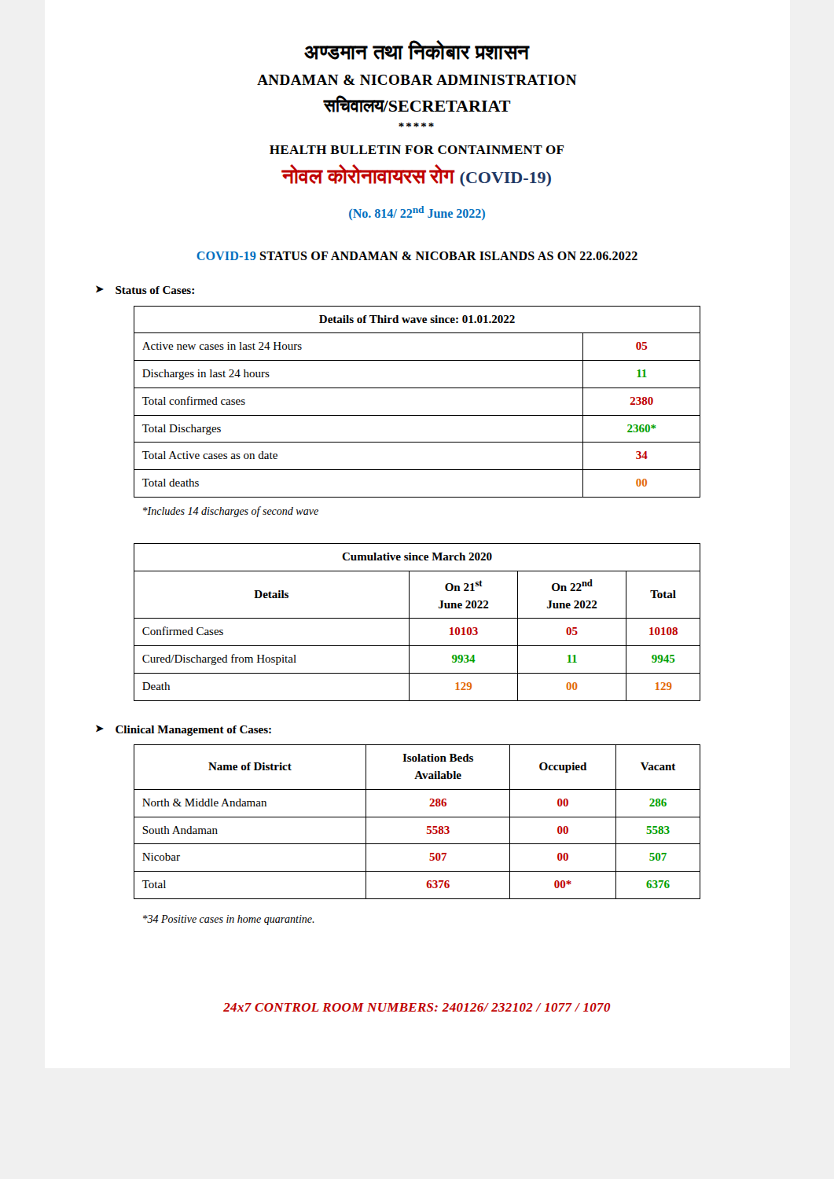अण्डमान तथा निकोबार प्रशासन
ANDAMAN & NICOBAR ADMINISTRATION
सचिवालय/SECRETARIAT
*****
HEALTH BULLETIN FOR CONTAINMENT OF
नोवल कोरोनावायरस रोग (COVID-19)
(No. 814/ 22nd June 2022)
COVID-19 STATUS OF ANDAMAN & NICOBAR ISLANDS AS ON 22.06.2022
Status of Cases:
Details of Third wave since: 01.01.2022
| Active new cases in last 24 Hours | 05 |
| Discharges in last 24 hours | 11 |
| Total confirmed cases | 2380 |
| Total Discharges | 2360* |
| Total Active cases as on date | 34 |
| Total deaths | 00 |
*Includes 14 discharges of second wave
Cumulative since March 2020
| Details | On 21 st June 2022 | On 22 nd June 2022 | Total |
| --- | --- | --- | --- |
| Confirmed Cases | 10103 | 05 | 10108 |
| Cured/Discharged from Hospital | 9934 | 11 | 9945 |
| Death | 129 | 00 | 129 |
Clinical Management of Cases:
| Name of District | Isolation Beds Available | Occupied | Vacant |
| --- | --- | --- | --- |
| North & Middle Andaman | 286 | 00 | 286 |
| South Andaman | 5583 | 00 | 5583 |
| Nicobar | 507 | 00 | 507 |
| Total | 6376 | 00* | 6376 |
*34 Positive cases in home quarantine.
24x7 CONTROL ROOM NUMBERS: 240126/ 232102 / 1077 / 1070